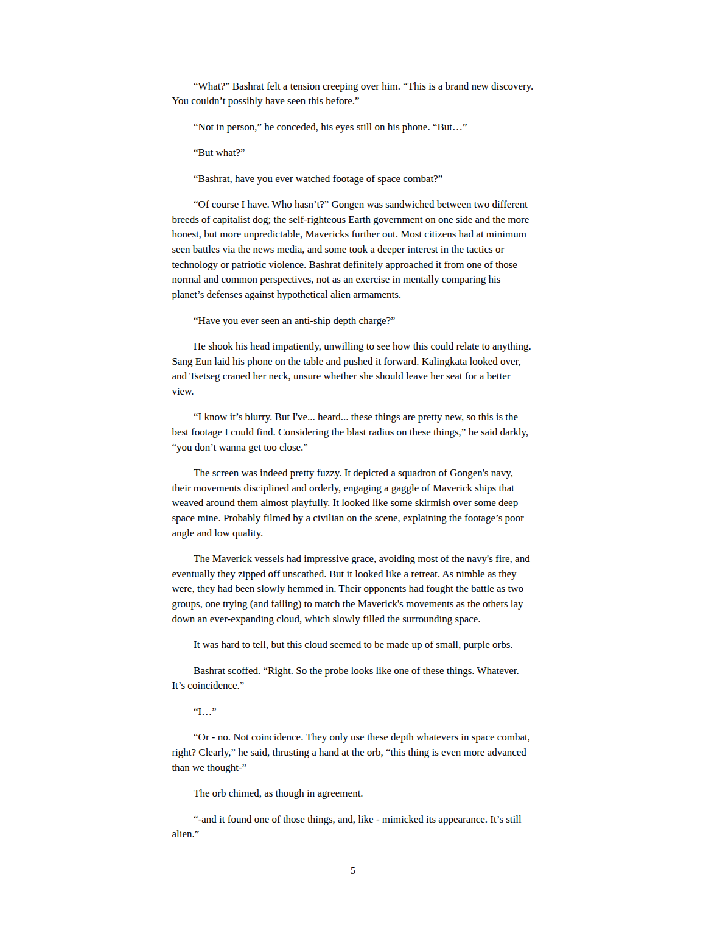“What?” Bashrat felt a tension creeping over him. “This is a brand new discovery. You couldn’t possibly have seen this before.”
“Not in person,” he conceded, his eyes still on his phone. “But…”
“But what?”
“Bashrat, have you ever watched footage of space combat?”
“Of course I have. Who hasn’t?” Gongen was sandwiched between two different breeds of capitalist dog; the self-righteous Earth government on one side and the more honest, but more unpredictable, Mavericks further out. Most citizens had at minimum seen battles via the news media, and some took a deeper interest in the tactics or technology or patriotic violence. Bashrat definitely approached it from one of those normal and common perspectives, not as an exercise in mentally comparing his planet’s defenses against hypothetical alien armaments.
“Have you ever seen an anti-ship depth charge?”
He shook his head impatiently, unwilling to see how this could relate to anything. Sang Eun laid his phone on the table and pushed it forward. Kalingkata looked over, and Tsetseg craned her neck, unsure whether she should leave her seat for a better view.
“I know it’s blurry. But I've... heard... these things are pretty new, so this is the best footage I could find. Considering the blast radius on these things,” he said darkly, “you don’t wanna get too close.”
The screen was indeed pretty fuzzy. It depicted a squadron of Gongen's navy, their movements disciplined and orderly, engaging a gaggle of Maverick ships that weaved around them almost playfully. It looked like some skirmish over some deep space mine. Probably filmed by a civilian on the scene, explaining the footage’s poor angle and low quality.
The Maverick vessels had impressive grace, avoiding most of the navy's fire, and eventually they zipped off unscathed. But it looked like a retreat. As nimble as they were, they had been slowly hemmed in. Their opponents had fought the battle as two groups, one trying (and failing) to match the Maverick's movements as the others lay down an ever-expanding cloud, which slowly filled the surrounding space.
It was hard to tell, but this cloud seemed to be made up of small, purple orbs.
Bashrat scoffed. “Right. So the probe looks like one of these things. Whatever. It’s coincidence.”
“I…”
“Or - no. Not coincidence. They only use these depth whatevers in space combat, right? Clearly,” he said, thrusting a hand at the orb, “this thing is even more advanced than we thought-”
The orb chimed, as though in agreement.
“-and it found one of those things, and, like - mimicked its appearance. It’s still alien.”
5